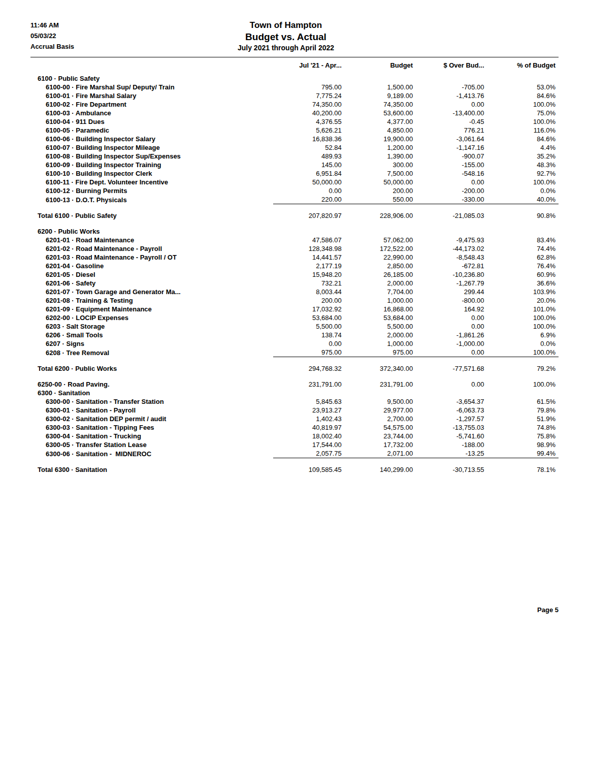11:46 AM
05/03/22
Accrual Basis
Town of Hampton
Budget vs. Actual
July 2021 through April 2022
| | Jul '21 - Apr... | Budget | $ Over Bud... | % of Budget |
| --- | --- | --- | --- | --- |
| 6100 · Public Safety | | | | |
| 6100-00 · Fire Marshal Sup/ Deputy/ Train | 795.00 | 1,500.00 | -705.00 | 53.0% |
| 6100-01 · Fire Marshal Salary | 7,775.24 | 9,189.00 | -1,413.76 | 84.6% |
| 6100-02 · Fire Department | 74,350.00 | 74,350.00 | 0.00 | 100.0% |
| 6100-03 · Ambulance | 40,200.00 | 53,600.00 | -13,400.00 | 75.0% |
| 6100-04 · 911 Dues | 4,376.55 | 4,377.00 | -0.45 | 100.0% |
| 6100-05 · Paramedic | 5,626.21 | 4,850.00 | 776.21 | 116.0% |
| 6100-06 · Building Inspector Salary | 16,838.36 | 19,900.00 | -3,061.64 | 84.6% |
| 6100-07 · Building Inspector Mileage | 52.84 | 1,200.00 | -1,147.16 | 4.4% |
| 6100-08 · Building Inspector Sup/Expenses | 489.93 | 1,390.00 | -900.07 | 35.2% |
| 6100-09 · Building Inspector Training | 145.00 | 300.00 | -155.00 | 48.3% |
| 6100-10 · Building Inspector Clerk | 6,951.84 | 7,500.00 | -548.16 | 92.7% |
| 6100-11 · Fire Dept. Volunteer Incentive | 50,000.00 | 50,000.00 | 0.00 | 100.0% |
| 6100-12 · Burning Permits | 0.00 | 200.00 | -200.00 | 0.0% |
| 6100-13 · D.O.T. Physicals | 220.00 | 550.00 | -330.00 | 40.0% |
| Total 6100 · Public Safety | 207,820.97 | 228,906.00 | -21,085.03 | 90.8% |
| 6200 · Public Works | | | | |
| 6201-01 · Road Maintenance | 47,586.07 | 57,062.00 | -9,475.93 | 83.4% |
| 6201-02 · Road Maintenance - Payroll | 128,348.98 | 172,522.00 | -44,173.02 | 74.4% |
| 6201-03 · Road Maintenance - Payroll / OT | 14,441.57 | 22,990.00 | -8,548.43 | 62.8% |
| 6201-04 · Gasoline | 2,177.19 | 2,850.00 | -672.81 | 76.4% |
| 6201-05 · Diesel | 15,948.20 | 26,185.00 | -10,236.80 | 60.9% |
| 6201-06 · Safety | 732.21 | 2,000.00 | -1,267.79 | 36.6% |
| 6201-07 · Town Garage and Generator Ma... | 8,003.44 | 7,704.00 | 299.44 | 103.9% |
| 6201-08 · Training & Testing | 200.00 | 1,000.00 | -800.00 | 20.0% |
| 6201-09 · Equipment Maintenance | 17,032.92 | 16,868.00 | 164.92 | 101.0% |
| 6202-00 · LOCIP Expenses | 53,684.00 | 53,684.00 | 0.00 | 100.0% |
| 6203 · Salt Storage | 5,500.00 | 5,500.00 | 0.00 | 100.0% |
| 6206 · Small Tools | 138.74 | 2,000.00 | -1,861.26 | 6.9% |
| 6207 · Signs | 0.00 | 1,000.00 | -1,000.00 | 0.0% |
| 6208 · Tree Removal | 975.00 | 975.00 | 0.00 | 100.0% |
| Total 6200 · Public Works | 294,768.32 | 372,340.00 | -77,571.68 | 79.2% |
| 6250-00 · Road Paving. | 231,791.00 | 231,791.00 | 0.00 | 100.0% |
| 6300 · Sanitation | | | | |
| 6300-00 · Sanitation - Transfer Station | 5,845.63 | 9,500.00 | -3,654.37 | 61.5% |
| 6300-01 · Sanitation - Payroll | 23,913.27 | 29,977.00 | -6,063.73 | 79.8% |
| 6300-02 · Sanitation DEP permit / audit | 1,402.43 | 2,700.00 | -1,297.57 | 51.9% |
| 6300-03 · Sanitation - Tipping Fees | 40,819.97 | 54,575.00 | -13,755.03 | 74.8% |
| 6300-04 · Sanitation - Trucking | 18,002.40 | 23,744.00 | -5,741.60 | 75.8% |
| 6300-05 · Transfer Station Lease | 17,544.00 | 17,732.00 | -188.00 | 98.9% |
| 6300-06 · Sanitation - MIDNEROC | 2,057.75 | 2,071.00 | -13.25 | 99.4% |
| Total 6300 · Sanitation | 109,585.45 | 140,299.00 | -30,713.55 | 78.1% |
Page 5